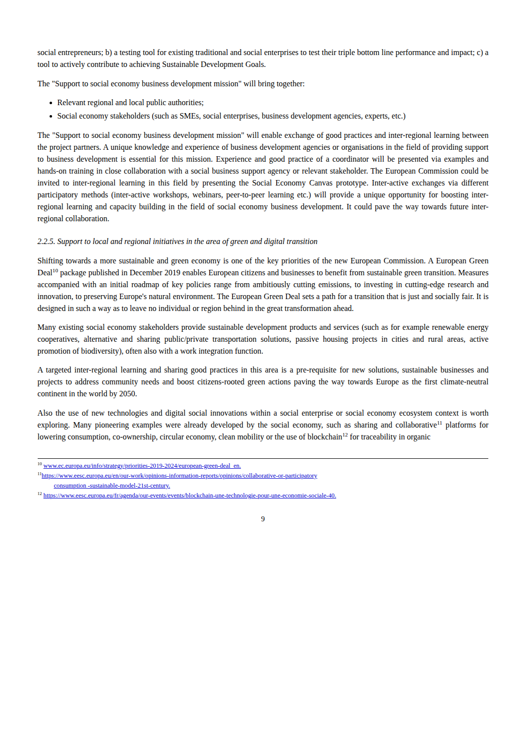social entrepreneurs; b) a testing tool for existing traditional and social enterprises to test their triple bottom line performance and impact; c) a tool to actively contribute to achieving Sustainable Development Goals.
The "Support to social economy business development mission" will bring together:
Relevant regional and local public authorities;
Social economy stakeholders (such as SMEs, social enterprises, business development agencies, experts, etc.)
The "Support to social economy business development mission" will enable exchange of good practices and inter-regional learning between the project partners. A unique knowledge and experience of business development agencies or organisations in the field of providing support to business development is essential for this mission. Experience and good practice of a coordinator will be presented via examples and hands-on training in close collaboration with a social business support agency or relevant stakeholder. The European Commission could be invited to inter-regional learning in this field by presenting the Social Economy Canvas prototype. Inter-active exchanges via different participatory methods (inter-active workshops, webinars, peer-to-peer learning etc.) will provide a unique opportunity for boosting inter-regional learning and capacity building in the field of social economy business development. It could pave the way towards future inter-regional collaboration.
2.2.5. Support to local and regional initiatives in the area of green and digital transition
Shifting towards a more sustainable and green economy is one of the key priorities of the new European Commission. A European Green Deal10 package published in December 2019 enables European citizens and businesses to benefit from sustainable green transition. Measures accompanied with an initial roadmap of key policies range from ambitiously cutting emissions, to investing in cutting-edge research and innovation, to preserving Europe's natural environment. The European Green Deal sets a path for a transition that is just and socially fair. It is designed in such a way as to leave no individual or region behind in the great transformation ahead.
Many existing social economy stakeholders provide sustainable development products and services (such as for example renewable energy cooperatives, alternative and sharing public/private transportation solutions, passive housing projects in cities and rural areas, active promotion of biodiversity), often also with a work integration function.
A targeted inter-regional learning and sharing good practices in this area is a pre-requisite for new solutions, sustainable businesses and projects to address community needs and boost citizens-rooted green actions paving the way towards Europe as the first climate-neutral continent in the world by 2050.
Also the use of new technologies and digital social innovations within a social enterprise or social economy ecosystem context is worth exploring. Many pioneering examples were already developed by the social economy, such as sharing and collaborative11 platforms for lowering consumption, co-ownership, circular economy, clean mobility or the use of blockchain12 for traceability in organic
10 www.ec.europa.eu/info/strategy/priorities-2019-2024/european-green-deal_en.
11https://www.eesc.europa.eu/en/our-work/opinions-information-reports/opinions/collaborative-or-participatory
consumption -sustainable-model-21st-century.
12 https://www.eesc.europa.eu/fr/agenda/our-events/events/blockchain-une-technologie-pour-une-economie-sociale-40.
9